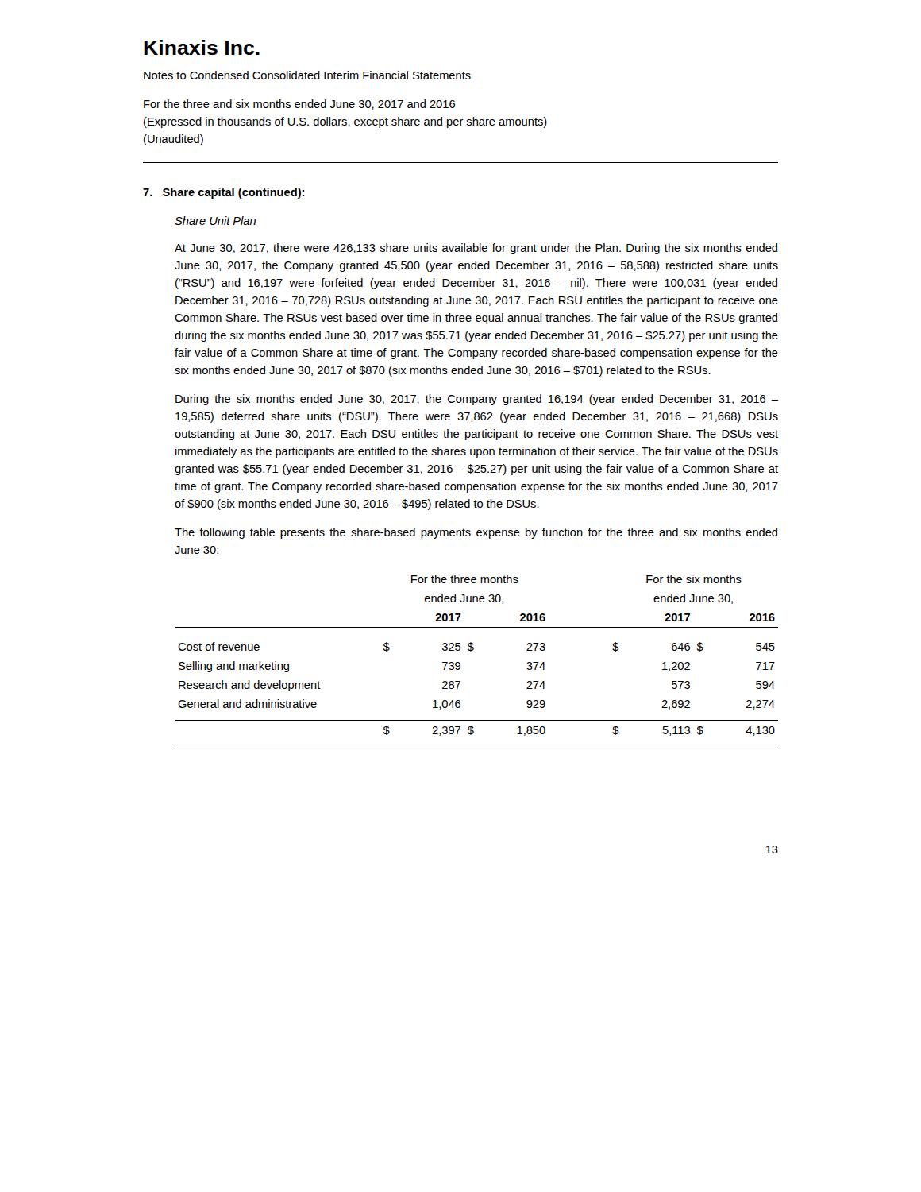Kinaxis Inc.
Notes to Condensed Consolidated Interim Financial Statements
For the three and six months ended June 30, 2017 and 2016
(Expressed in thousands of U.S. dollars, except share and per share amounts)
(Unaudited)
7. Share capital (continued):
Share Unit Plan
At June 30, 2017, there were 426,133 share units available for grant under the Plan. During the six months ended June 30, 2017, the Company granted 45,500 (year ended December 31, 2016 – 58,588) restricted share units (“RSU”) and 16,197 were forfeited (year ended December 31, 2016 – nil). There were 100,031 (year ended December 31, 2016 – 70,728) RSUs outstanding at June 30, 2017. Each RSU entitles the participant to receive one Common Share. The RSUs vest based over time in three equal annual tranches. The fair value of the RSUs granted during the six months ended June 30, 2017 was $55.71 (year ended December 31, 2016 – $25.27) per unit using the fair value of a Common Share at time of grant. The Company recorded share-based compensation expense for the six months ended June 30, 2017 of $870 (six months ended June 30, 2016 – $701) related to the RSUs.
During the six months ended June 30, 2017, the Company granted 16,194 (year ended December 31, 2016 – 19,585) deferred share units (“DSU”). There were 37,862 (year ended December 31, 2016 – 21,668) DSUs outstanding at June 30, 2017. Each DSU entitles the participant to receive one Common Share. The DSUs vest immediately as the participants are entitled to the shares upon termination of their service. The fair value of the DSUs granted was $55.71 (year ended December 31, 2016 – $25.27) per unit using the fair value of a Common Share at time of grant. The Company recorded share-based compensation expense for the six months ended June 30, 2017 of $900 (six months ended June 30, 2016 – $495) related to the DSUs.
The following table presents the share-based payments expense by function for the three and six months ended June 30:
| | For the three months | | For the six months |
| | ended June 30, | | ended June 30, |
| | 2017 | 2016 | | 2017 | 2016 |
| Cost of revenue | $ | 325 | $ | 273 | | $ | 646 | $ | 545 |
| Selling and marketing | | 739 | | 374 | | | 1,202 | | 717 |
| Research and development | | 287 | | 274 | | | 573 | | 594 |
| General and administrative | | 1,046 | | 929 | | | 2,692 | | 2,274 |
| | $ | 2,397 | $ | 1,850 | | $ | 5,113 | $ | 4,130 |
13